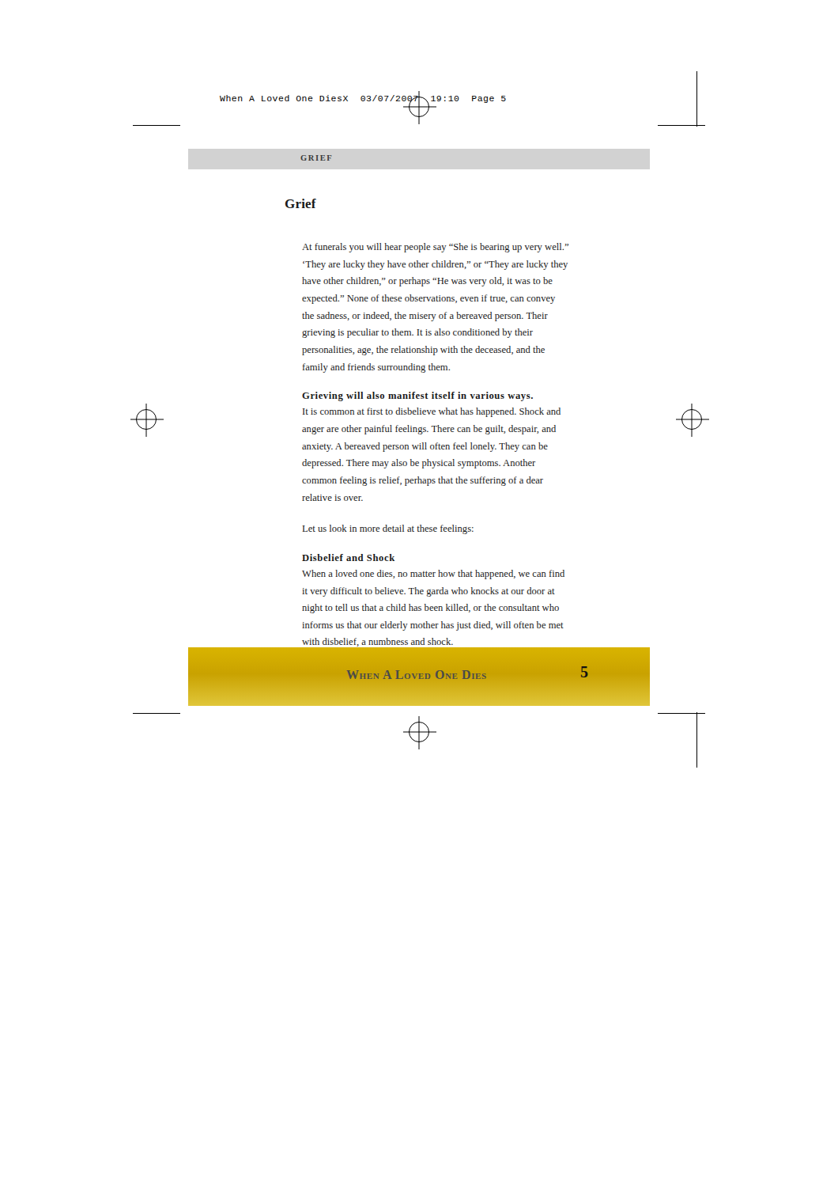When A Loved One DiesX 03/07/2007 19:10 Page 5
GRIEF
Grief
At funerals you will hear people say “She is bearing up very well.” ‘They are lucky they have other children,” or “They are lucky they have other children,” or perhaps “He was very old, it was to be expected.” None of these observations, even if true, can convey the sadness, or indeed, the misery of a bereaved person. Their grieving is peculiar to them. It is also conditioned by their personalities, age, the relationship with the deceased, and the family and friends surrounding them.
Grieving will also manifest itself in various ways.
It is common at first to disbelieve what has happened. Shock and anger are other painful feelings. There can be guilt, despair, and anxiety. A bereaved person will often feel lonely. They can be depressed. There may also be physical symptoms. Another common feeling is relief, perhaps that the suffering of a dear relative is over.
Let us look in more detail at these feelings:
Disbelief and Shock
When a loved one dies, no matter how that happened, we can find it very difficult to believe. The garda who knocks at our door at night to tell us that a child has been killed, or the consultant who informs us that our elderly mother has just died, will often be met with disbelief, a numbness and shock.
Longing
We may miss and long for the deceased person, sometimes
When A Loved One Dies
5